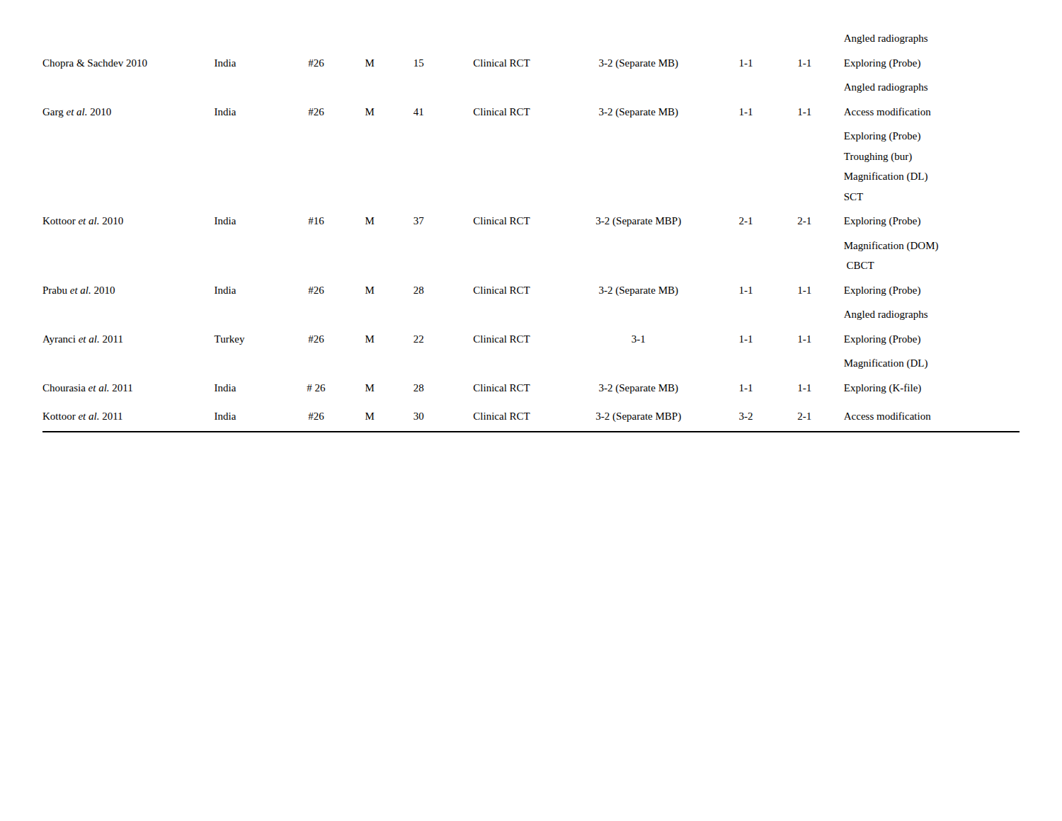| | | | | | | | | | Angled radiographs |
| Chopra & Sachdev 2010 | India | #26 | M | 15 | Clinical RCT | 3-2 (Separate MB) | 1-1 | 1-1 | Exploring (Probe) |
| | | | | | | | | | Angled radiographs |
| Garg et al. 2010 | India | #26 | M | 41 | Clinical RCT | 3-2 (Separate MB) | 1-1 | 1-1 | Access modification |
| | | | | | | | | | Exploring (Probe) |
| | | | | | | | | | Troughing (bur) |
| | | | | | | | | | Magnification (DL) |
| | | | | | | | | | SCT |
| Kottoor et al. 2010 | India | #16 | M | 37 | Clinical RCT | 3-2 (Separate MBP) | 2-1 | 2-1 | Exploring (Probe) |
| | | | | | | | | | Magnification (DOM) |
| | | | | | | | | | CBCT |
| Prabu et al. 2010 | India | #26 | M | 28 | Clinical RCT | 3-2 (Separate MB) | 1-1 | 1-1 | Exploring (Probe) |
| | | | | | | | | | Angled radiographs |
| Ayranci et al. 2011 | Turkey | #26 | M | 22 | Clinical RCT | 3-1 | 1-1 | 1-1 | Exploring (Probe) |
| | | | | | | | | | Magnification (DL) |
| Chourasia et al. 2011 | India | # 26 | M | 28 | Clinical RCT | 3-2 (Separate MB) | 1-1 | 1-1 | Exploring (K-file) |
| Kottoor et al. 2011 | India | #26 | M | 30 | Clinical RCT | 3-2 (Separate MBP) | 3-2 | 2-1 | Access modification |